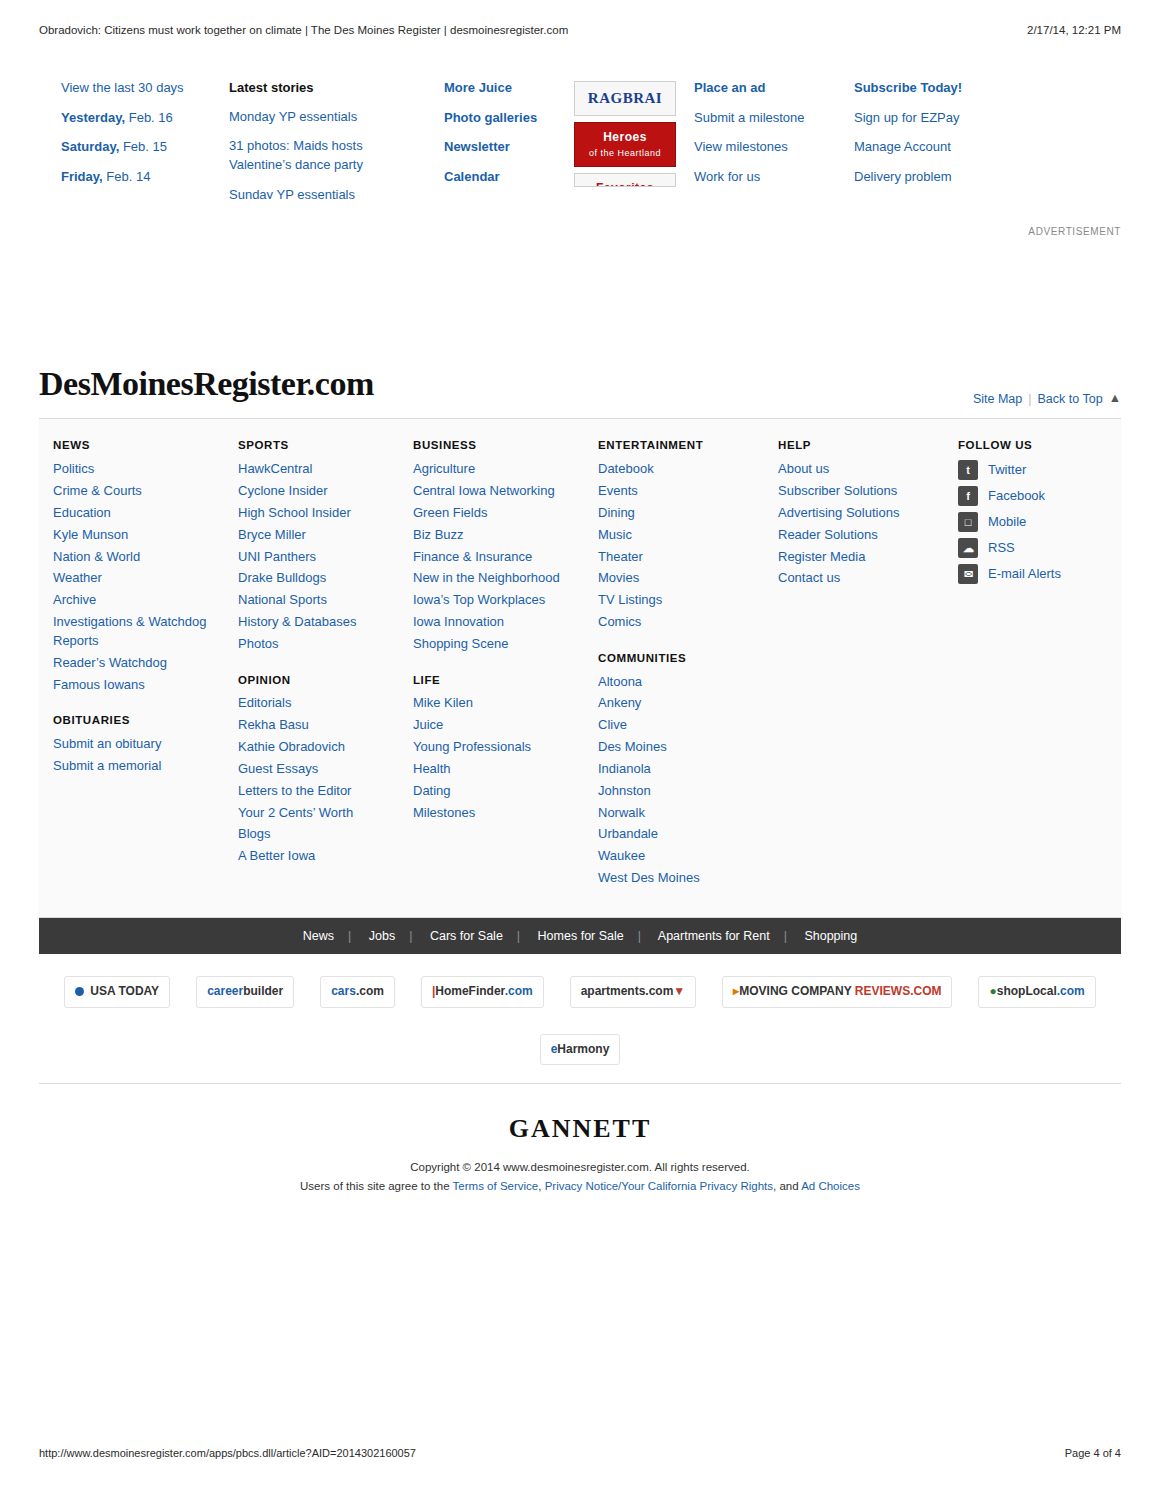Obradovich: Citizens must work together on climate | The Des Moines Register | desmoinesregister.com
2/17/14, 12:21 PM
View the last 30 days
Yesterday, Feb. 16
Saturday, Feb. 15
Friday, Feb. 14
Thursday, Feb. 13
Latest stories
Monday YP essentials
31 photos: Maids hosts Valentine’s dance party
Sunday YP essentials
More Juice
Photo galleries
Newsletter
Calendar
RAGBRAI Heroesof the Heartland Favorites
Place an ad
Submit a milestone
View milestones
Work for us
Subscribe Today!
Sign up for EZPay
Manage Account
Delivery problem
ADVERTISEMENT
DesMoinesRegister.com
Site Map|Back to Top▲
News
Politics
Crime & Courts
Education
Kyle Munson
Nation & World
Weather
Archive
Investigations & Watchdog Reports
Reader’s Watchdog
Famous Iowans
Obituaries
Submit an obituary
Submit a memorial
Sports
HawkCentral
Cyclone Insider
High School Insider
Bryce Miller
UNI Panthers
Drake Bulldogs
National Sports
History & Databases
Photos
Opinion
Editorials
Rekha Basu
Kathie Obradovich
Guest Essays
Letters to the Editor
Your 2 Cents’ Worth
Blogs
A Better Iowa
Business
Agriculture
Central Iowa Networking
Green Fields
Biz Buzz
Finance & Insurance
New in the Neighborhood
Iowa’s Top Workplaces
Iowa Innovation
Shopping Scene
Life
Mike Kilen
Juice
Young Professionals
Health
Dating
Milestones
Entertainment
Datebook
Events
Dining
Music
Theater
Movies
TV Listings
Comics
Communities
Altoona
Ankeny
Clive
Des Moines
Indianola
Johnston
Norwalk
Urbandale
Waukee
West Des Moines
Help
About us
Subscriber Solutions
Advertising Solutions
Reader Solutions
Register Media
Contact us
Follow Us
tTwitter
fFacebook
□Mobile
☁RSS
✉E-mail Alerts
News| Jobs| Cars for Sale| Homes for Sale| Apartments for Rent| Shopping
USA TODAY careerbuilder cars.com |HomeFinder.com apartments.com▼ ▸MOVING COMPANY REVIEWS.COM ●shopLocal.com e Harmony
GANNETT
Copyright © 2014 www.desmoinesregister.com. All rights reserved.
Users of this site agree to the Terms of Service, Privacy Notice/Your California Privacy Rights, and Ad Choices
http://www.desmoinesregister.com/apps/pbcs.dll/article?AID=2014302160057
Page 4 of 4